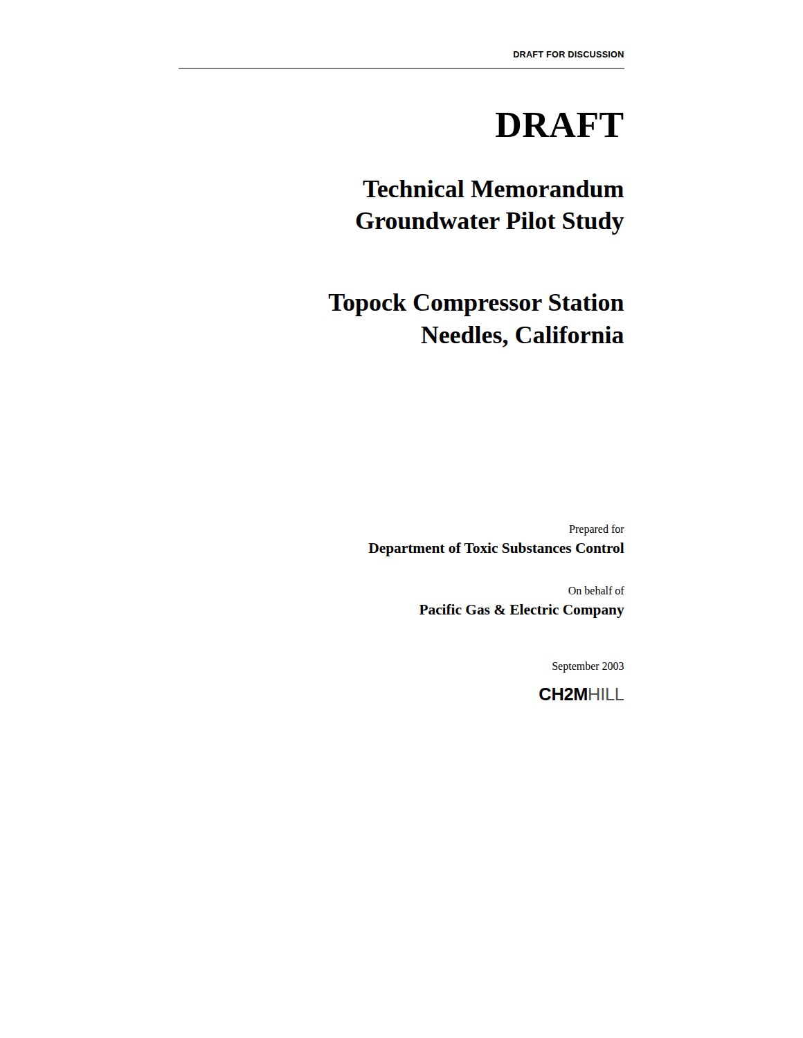DRAFT FOR DISCUSSION
DRAFT
Technical Memorandum
Groundwater Pilot Study
Topock Compressor Station
Needles, California
Prepared for
Department of Toxic Substances Control
On behalf of
Pacific Gas & Electric Company
September 2003
CH2M HILL